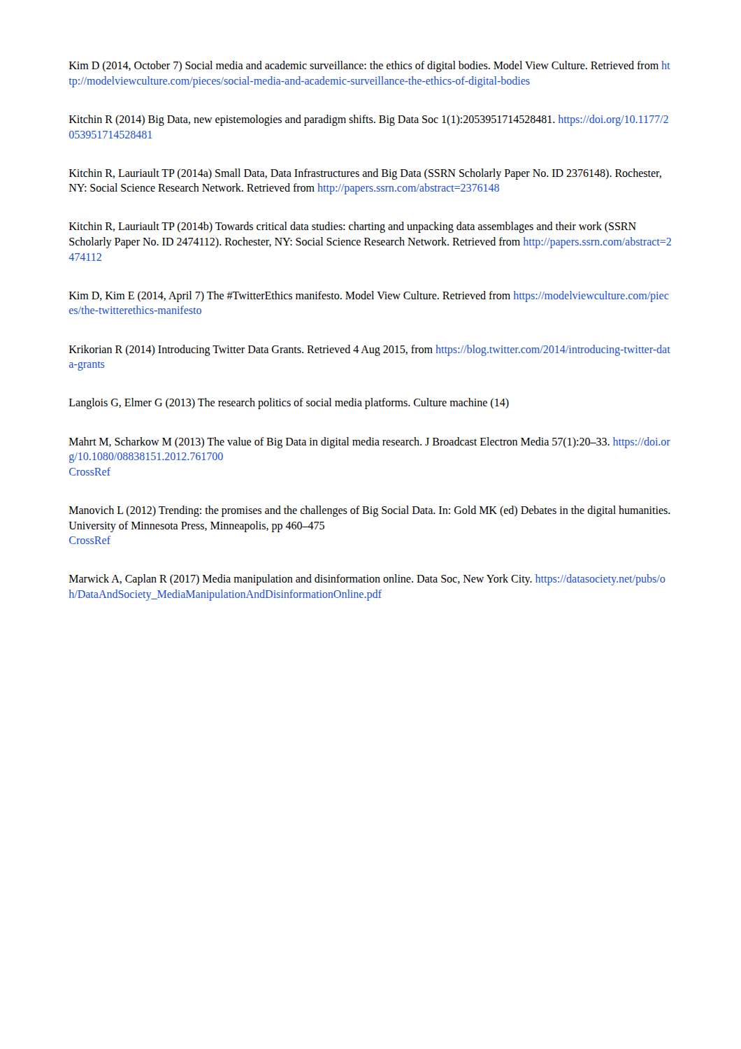Kim D (2014, October 7) Social media and academic surveillance: the ethics of digital bodies. Model View Culture. Retrieved from http://modelviewculture.com/pieces/social-media-and-academic-surveillance-the-ethics-of-digital-bodies
Kitchin R (2014) Big Data, new epistemologies and paradigm shifts. Big Data Soc 1(1):2053951714528481. https://doi.org/10.1177/2053951714528481
Kitchin R, Lauriault TP (2014a) Small Data, Data Infrastructures and Big Data (SSRN Scholarly Paper No. ID 2376148). Rochester, NY: Social Science Research Network. Retrieved from http://papers.ssrn.com/abstract=2376148
Kitchin R, Lauriault TP (2014b) Towards critical data studies: charting and unpacking data assemblages and their work (SSRN Scholarly Paper No. ID 2474112). Rochester, NY: Social Science Research Network. Retrieved from http://papers.ssrn.com/abstract=2474112
Kim D, Kim E (2014, April 7) The #TwitterEthics manifesto. Model View Culture. Retrieved from https://modelviewculture.com/pieces/the-twitterethics-manifesto
Krikorian R (2014) Introducing Twitter Data Grants. Retrieved 4 Aug 2015, from https://blog.twitter.com/2014/introducing-twitter-data-grants
Langlois G, Elmer G (2013) The research politics of social media platforms. Culture machine (14)
Mahrt M, Scharkow M (2013) The value of Big Data in digital media research. J Broadcast Electron Media 57(1):20–33. https://doi.org/10.1080/08838151.2012.761700 CrossRef
Manovich L (2012) Trending: the promises and the challenges of Big Social Data. In: Gold MK (ed) Debates in the digital humanities. University of Minnesota Press, Minneapolis, pp 460–475 CrossRef
Marwick A, Caplan R (2017) Media manipulation and disinformation online. Data Soc, New York City. https://datasociety.net/pubs/oh/DataAndSociety_MediaManipulationAndDisinformationOnline.pdf